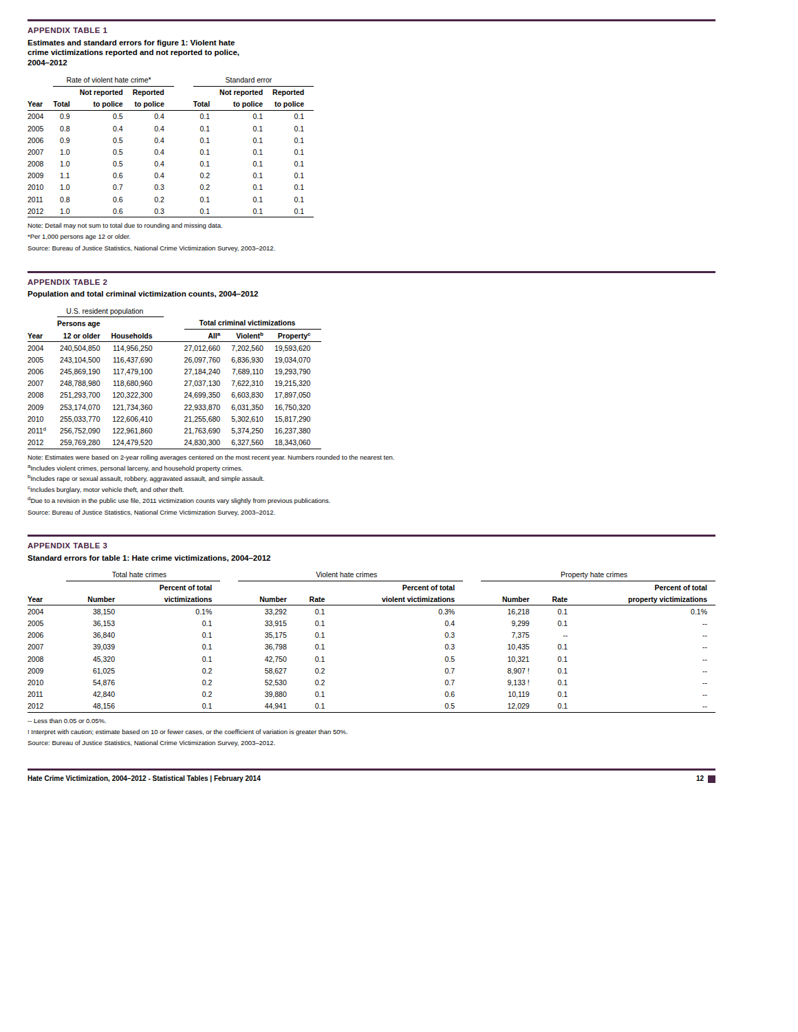Appendix table 1
Estimates and standard errors for figure 1: Violent hate
crime victimizations reported and not reported to police,
2004–2012
| | Rate of violent hate crime* | | Standard error |
| | | Not reported | Reported | | | Not reported | Reported |
| Year | Total | to police | to police | | Total | to police | to police |
| 2004 | 0.9 | 0.5 | 0.4 | | 0.1 | 0.1 | 0.1 |
| 2005 | 0.8 | 0.4 | 0.4 | | 0.1 | 0.1 | 0.1 |
| 2006 | 0.9 | 0.5 | 0.4 | | 0.1 | 0.1 | 0.1 |
| 2007 | 1.0 | 0.5 | 0.4 | | 0.1 | 0.1 | 0.1 |
| 2008 | 1.0 | 0.5 | 0.4 | | 0.1 | 0.1 | 0.1 |
| 2009 | 1.1 | 0.6 | 0.4 | | 0.2 | 0.1 | 0.1 |
| 2010 | 1.0 | 0.7 | 0.3 | | 0.2 | 0.1 | 0.1 |
| 2011 | 0.8 | 0.6 | 0.2 | | 0.1 | 0.1 | 0.1 |
| 2012 | 1.0 | 0.6 | 0.3 | | 0.1 | 0.1 | 0.1 |
Note: Detail may not sum to total due to rounding and missing data.
*Per 1,000 persons age 12 or older.
Source: Bureau of Justice Statistics, National Crime Victimization Survey, 2003–2012.
Appendix table 2
Population and total criminal victimization counts, 2004–2012
| | U.S. resident population | | |
| | Persons age | | | Total criminal victimizations |
| Year | 12 or older | Households | | All a | Violent b | Property c |
| 2004 | 240,504,850 | 114,956,250 | | 27,012,660 | 7,202,560 | 19,593,620 |
| 2005 | 243,104,500 | 116,437,690 | | 26,097,760 | 6,836,930 | 19,034,070 |
| 2006 | 245,869,190 | 117,479,100 | | 27,184,240 | 7,689,110 | 19,293,790 |
| 2007 | 248,788,980 | 118,680,960 | | 27,037,130 | 7,622,310 | 19,215,320 |
| 2008 | 251,293,700 | 120,322,300 | | 24,699,350 | 6,603,830 | 17,897,050 |
| 2009 | 253,174,070 | 121,734,360 | | 22,933,870 | 6,031,350 | 16,750,320 |
| 2010 | 255,033,770 | 122,606,410 | | 21,255,680 | 5,302,610 | 15,817,290 |
| 2011 d | 256,752,090 | 122,961,860 | | 21,763,690 | 5,374,250 | 16,237,380 |
| 2012 | 259,769,280 | 124,479,520 | | 24,830,300 | 6,327,560 | 18,343,060 |
Note: Estimates were based on 2-year rolling averages centered on the most recent year. Numbers rounded to the nearest ten.
aIncludes violent crimes, personal larceny, and household property crimes.
bIncludes rape or sexual assault, robbery, aggravated assault, and simple assault.
cIncludes burglary, motor vehicle theft, and other theft.
dDue to a revision in the public use file, 2011 victimization counts vary slightly from previous publications.
Source: Bureau of Justice Statistics, National Crime Victimization Survey, 2003–2012.
Appendix table 3
Standard errors for table 1: Hate crime victimizations, 2004–2012
| | Total hate crimes | | Violent hate crimes | | Property hate crimes |
| | | Percent of total | | | | Percent of total | | | | Percent of total |
| Year | Number | victimizations | | Number | Rate | violent victimizations | | Number | Rate | property victimizations |
| 2004 | 38,150 | 0.1% | | 33,292 | 0.1 | 0.3% | | 16,218 | 0.1 | 0.1% |
| 2005 | 36,153 | 0.1 | | 33,915 | 0.1 | 0.4 | | 9,299 | 0.1 | -- |
| 2006 | 36,840 | 0.1 | | 35,175 | 0.1 | 0.3 | | 7,375 | -- | -- |
| 2007 | 39,039 | 0.1 | | 36,798 | 0.1 | 0.3 | | 10,435 | 0.1 | -- |
| 2008 | 45,320 | 0.1 | | 42,750 | 0.1 | 0.5 | | 10,321 | 0.1 | -- |
| 2009 | 61,025 | 0.2 | | 58,627 | 0.2 | 0.7 | | 8,907 ! | 0.1 | -- |
| 2010 | 54,876 | 0.2 | | 52,530 | 0.2 | 0.7 | | 9,133 ! | 0.1 | -- |
| 2011 | 42,840 | 0.2 | | 39,880 | 0.1 | 0.6 | | 10,119 | 0.1 | -- |
| 2012 | 48,156 | 0.1 | | 44,941 | 0.1 | 0.5 | | 12,029 | 0.1 | -- |
-- Less than 0.05 or 0.05%.
! Interpret with caution; estimate based on 10 or fewer cases, or the coefficient of variation is greater than 50%.
Source: Bureau of Justice Statistics, National Crime Victimization Survey, 2003–2012.
Hate Crime Victimization, 2004–2012 - Statistical Tables | February 2014
12